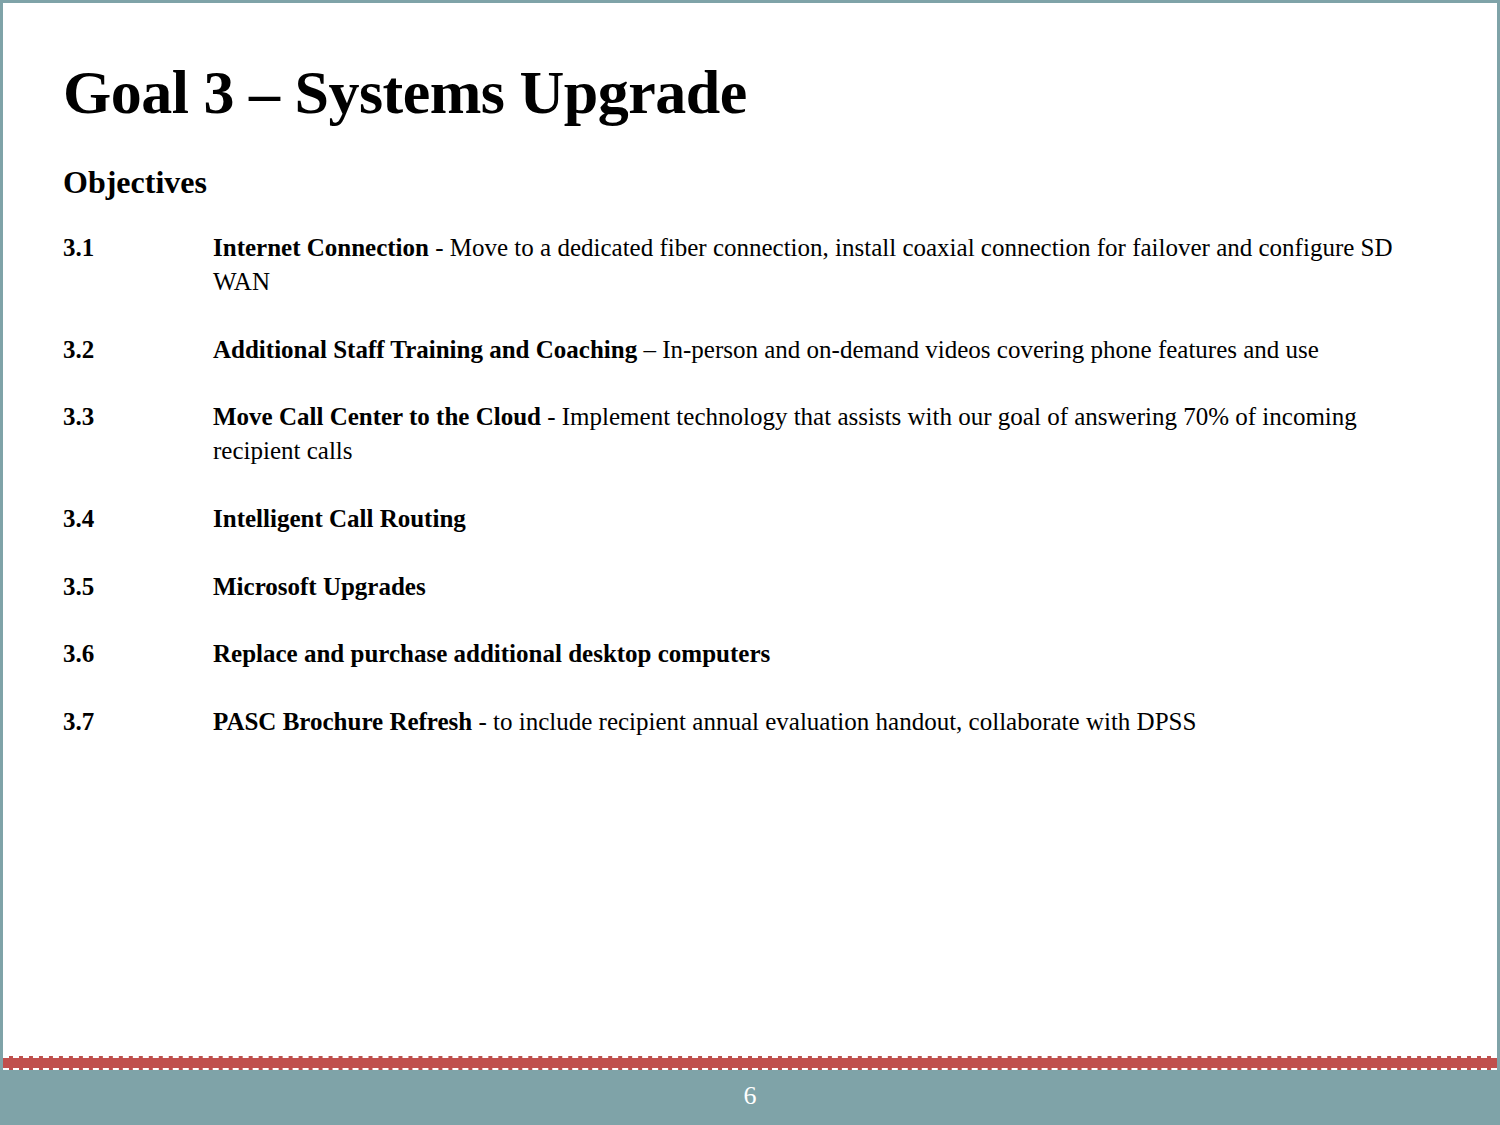Goal 3 – Systems Upgrade
Objectives
| 3.1 | Internet Connection - Move to a dedicated fiber connection, install coaxial connection for failover and configure SD WAN |
| 3.2 | Additional Staff Training and Coaching – In-person and on-demand videos covering phone features and use |
| 3.3 | Move Call Center to the Cloud - Implement technology that assists with our goal of answering 70% of incoming recipient calls |
| 3.4 | Intelligent Call Routing |
| 3.5 | Microsoft Upgrades |
| 3.6 | Replace and purchase additional desktop computers |
| 3.7 | PASC Brochure Refresh - to include recipient annual evaluation handout, collaborate with DPSS |
6